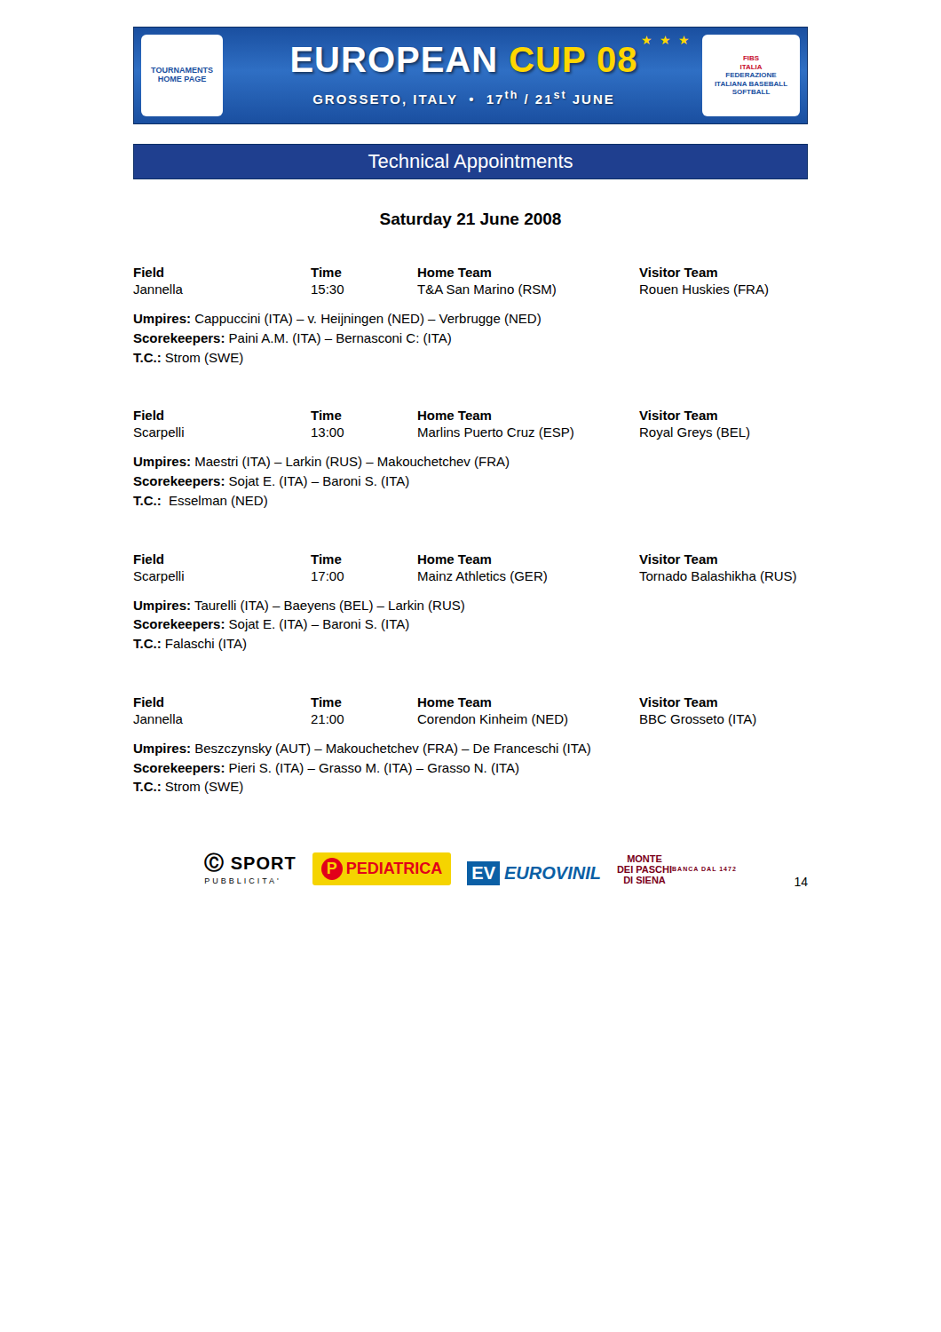TOURNAMENTS
HOME PAGE
★ ★ ★
EUROPEAN CUP 08
GROSSETO, ITALY • 17th / 21st JUNE
FIBS
ITALIA
FEDERAZIONE
ITALIANA BASEBALL
SOFTBALL
Technical Appointments
Saturday 21 June 2008
| Field | Time | Home Team | Visitor Team |
| --- | --- | --- | --- |
| Jannella | 15:30 | T&A San Marino (RSM) | Rouen Huskies (FRA) |
Umpires: Cappuccini (ITA) – v. Heijningen (NED) – Verbrugge (NED)
Scorekeepers: Paini A.M. (ITA) – Bernasconi C: (ITA)
T.C.: Strom (SWE)
| Field | Time | Home Team | Visitor Team |
| --- | --- | --- | --- |
| Scarpelli | 13:00 | Marlins Puerto Cruz (ESP) | Royal Greys (BEL) |
Umpires: Maestri (ITA) – Larkin (RUS) – Makouchetchev (FRA)
Scorekeepers: Sojat E. (ITA) – Baroni S. (ITA)
T.C.: Esselman (NED)
| Field | Time | Home Team | Visitor Team |
| --- | --- | --- | --- |
| Scarpelli | 17:00 | Mainz Athletics (GER) | Tornado Balashikha (RUS) |
Umpires: Taurelli (ITA) – Baeyens (BEL) – Larkin (RUS)
Scorekeepers: Sojat E. (ITA) – Baroni S. (ITA)
T.C.: Falaschi (ITA)
| Field | Time | Home Team | Visitor Team |
| --- | --- | --- | --- |
| Jannella | 21:00 | Corendon Kinheim (NED) | BBC Grosseto (ITA) |
Umpires: Beszczynsky (AUT) – Makouchetchev (FRA) – De Franceschi (ITA)
Scorekeepers: Pieri S. (ITA) – Grasso M. (ITA) – Grasso N. (ITA)
T.C.: Strom (SWE)
Ⓒ SPORT PUBBLICITA'
PPEDIATRICA
EVEUROVINIL
MONTE
DEI PASCHI
DI SIENA BANCA DAL 1472
14